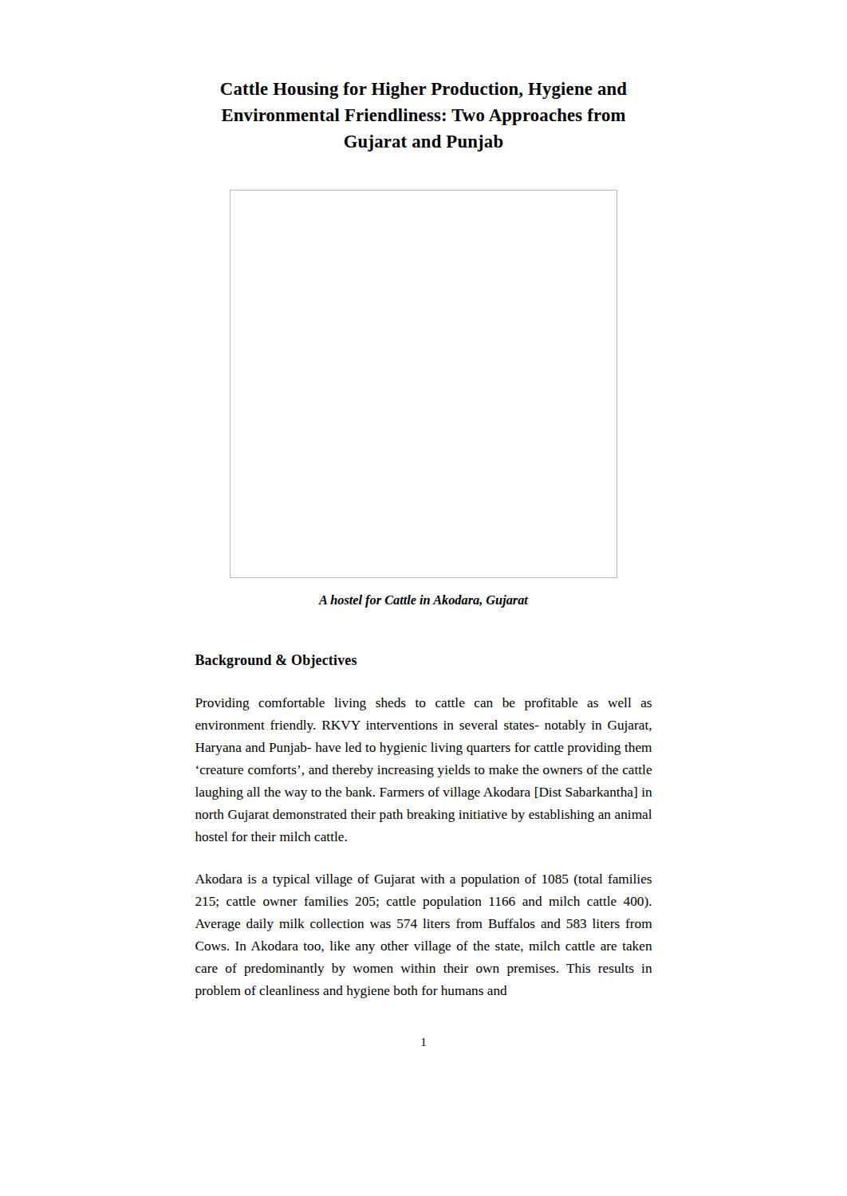Cattle Housing for Higher Production, Hygiene and Environmental Friendliness: Two Approaches from Gujarat and Punjab
A hostel for Cattle in Akodara, Gujarat
Background & Objectives
Providing comfortable living sheds to cattle can be profitable as well as environment friendly. RKVY interventions in several states- notably in Gujarat, Haryana and Punjab- have led to hygienic living quarters for cattle providing them ‘creature comforts’, and thereby increasing yields to make the owners of the cattle laughing all the way to the bank. Farmers of village Akodara [Dist Sabarkantha] in north Gujarat demonstrated their path breaking initiative by establishing an animal hostel for their milch cattle.
Akodara is a typical village of Gujarat with a population of 1085 (total families 215; cattle owner families 205; cattle population 1166 and milch cattle 400). Average daily milk collection was 574 liters from Buffalos and 583 liters from Cows. In Akodara too, like any other village of the state, milch cattle are taken care of predominantly by women within their own premises. This results in problem of cleanliness and hygiene both for humans and
1